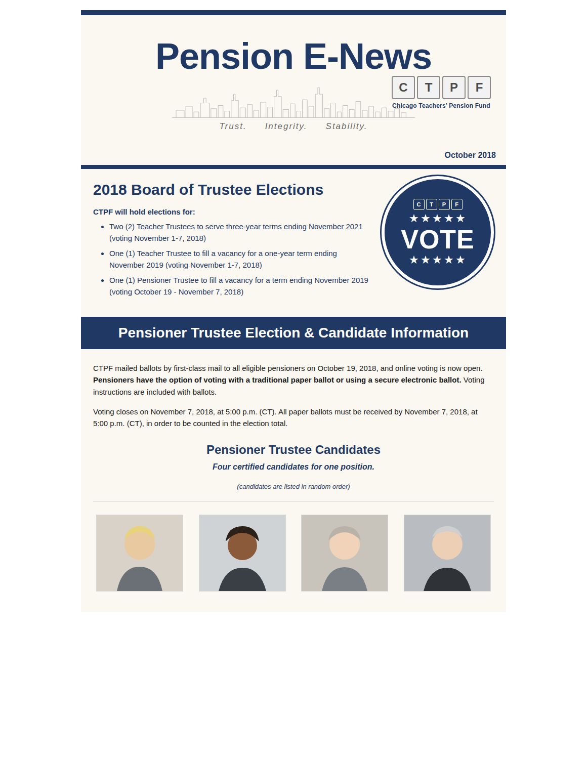Pension E-News
Trust. Integrity. Stability.
C
T
P
F
Chicago Teachers’ Pension Fund
October 2018
CTPF
★★★★★
VOTE
★★★★★
2018 Board of Trustee Elections
CTPF will hold elections for:
Two (2) Teacher Trustees to serve three-year terms ending November 2021 (voting November 1-7, 2018)
One (1) Teacher Trustee to fill a vacancy for a one-year term ending November 2019 (voting November 1-7, 2018)
One (1) Pensioner Trustee to fill a vacancy for a term ending November 2019 (voting October 19 - November 7, 2018)
Pensioner Trustee Election & Candidate Information
CTPF mailed ballots by first-class mail to all eligible pensioners on October 19, 2018, and online voting is now open. Pensioners have the option of voting with a traditional paper ballot or using a secure electronic ballot. Voting instructions are included with ballots.
Voting closes on November 7, 2018, at 5:00 p.m. (CT). All paper ballots must be received by November 7, 2018, at 5:00 p.m. (CT), in order to be counted in the election total.
Pensioner Trustee Candidates
Four certified candidates for one position.
(candidates are listed in random order)